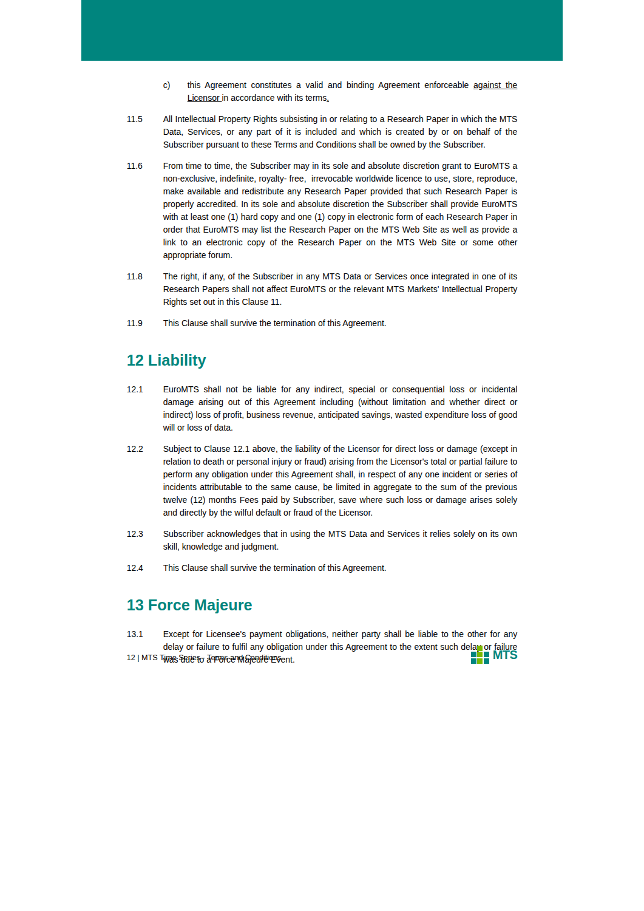c)
this Agreement constitutes a valid and binding Agreement enforceable against the Licensor in accordance with its terms.
11.5
All Intellectual Property Rights subsisting in or relating to a Research Paper in which the MTS Data, Services, or any part of it is included and which is created by or on behalf of the Subscriber pursuant to these Terms and Conditions shall be owned by the Subscriber.
11.6
From time to time, the Subscriber may in its sole and absolute discretion grant to EuroMTS a non-exclusive, indefinite, royalty- free, irrevocable worldwide licence to use, store, reproduce, make available and redistribute any Research Paper provided that such Research Paper is properly accredited. In its sole and absolute discretion the Subscriber shall provide EuroMTS with at least one (1) hard copy and one (1) copy in electronic form of each Research Paper in order that EuroMTS may list the Research Paper on the MTS Web Site as well as provide a link to an electronic copy of the Research Paper on the MTS Web Site or some other appropriate forum.
11.8
The right, if any, of the Subscriber in any MTS Data or Services once integrated in one of its Research Papers shall not affect EuroMTS or the relevant MTS Markets' Intellectual Property Rights set out in this Clause 11.
11.9
This Clause shall survive the termination of this Agreement.
12 Liability
12.1
EuroMTS shall not be liable for any indirect, special or consequential loss or incidental damage arising out of this Agreement including (without limitation and whether direct or indirect) loss of profit, business revenue, anticipated savings, wasted expenditure loss of good will or loss of data.
12.2
Subject to Clause 12.1 above, the liability of the Licensor for direct loss or damage (except in relation to death or personal injury or fraud) arising from the Licensor's total or partial failure to perform any obligation under this Agreement shall, in respect of any one incident or series of incidents attributable to the same cause, be limited in aggregate to the sum of the previous twelve (12) months Fees paid by Subscriber, save where such loss or damage arises solely and directly by the wilful default or fraud of the Licensor.
12.3
Subscriber acknowledges that in using the MTS Data and Services it relies solely on its own skill, knowledge and judgment.
12.4
This Clause shall survive the termination of this Agreement.
13 Force Majeure
13.1
Except for Licensee's payment obligations, neither party shall be liable to the other for any delay or failure to fulfil any obligation under this Agreement to the extent such delay or failure was due to a Force Majeure Event.
12 | MTS Time Series - Terms and Conditions
MTS